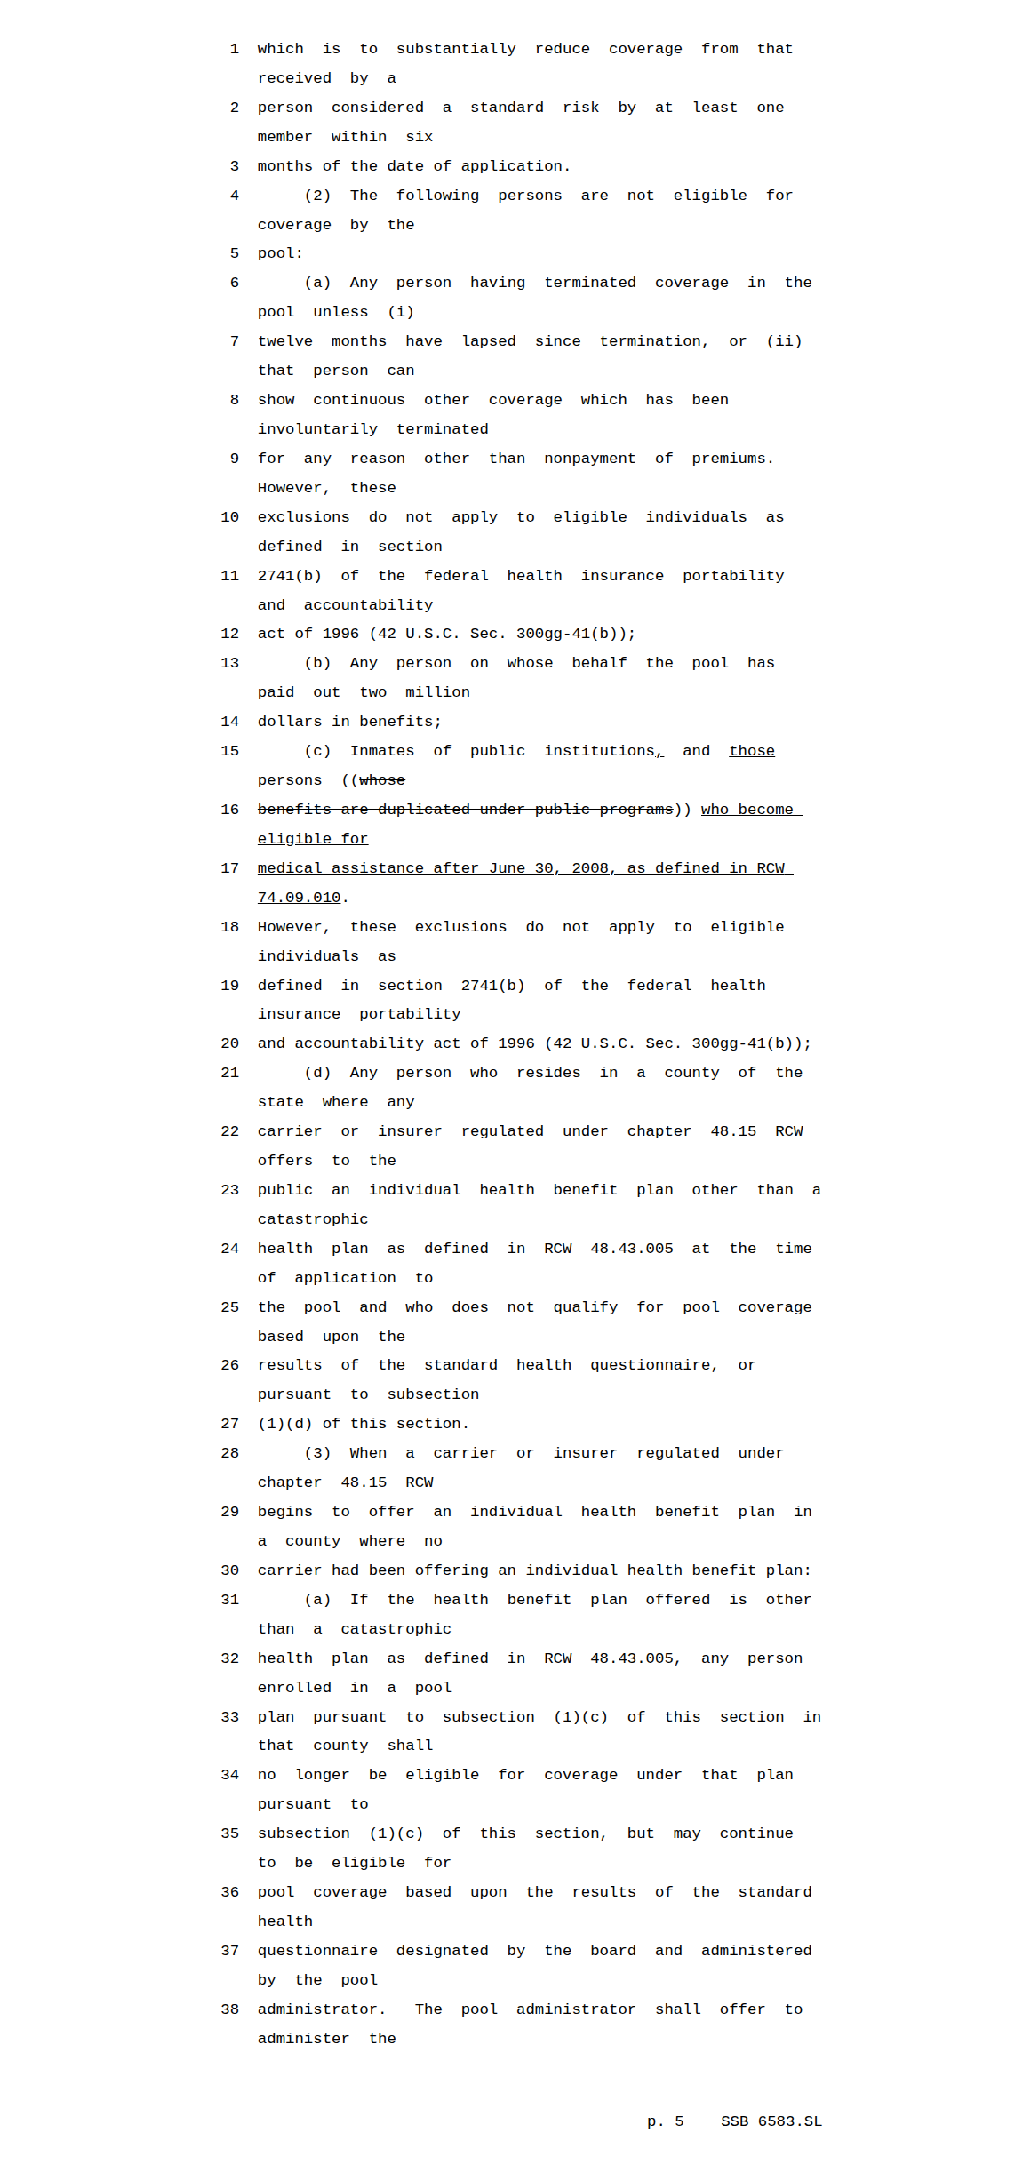which is to substantially reduce coverage from that received by a
person considered a standard risk by at least one member within six
months of the date of application.
(2) The following persons are not eligible for coverage by the
pool:
(a) Any person having terminated coverage in the pool unless (i)
twelve months have lapsed since termination, or (ii) that person can
show continuous other coverage which has been involuntarily terminated
for any reason other than nonpayment of premiums. However, these
exclusions do not apply to eligible individuals as defined in section
2741(b) of the federal health insurance portability and accountability
act of 1996 (42 U.S.C. Sec. 300gg-41(b));
(b) Any person on whose behalf the pool has paid out two million
dollars in benefits;
(c) Inmates of public institutions, and those persons ((whose
benefits are duplicated under public programs)) who become eligible for
medical assistance after June 30, 2008, as defined in RCW 74.09.010.
However, these exclusions do not apply to eligible individuals as
defined in section 2741(b) of the federal health insurance portability
and accountability act of 1996 (42 U.S.C. Sec. 300gg-41(b));
(d) Any person who resides in a county of the state where any
carrier or insurer regulated under chapter 48.15 RCW offers to the
public an individual health benefit plan other than a catastrophic
health plan as defined in RCW 48.43.005 at the time of application to
the pool and who does not qualify for pool coverage based upon the
results of the standard health questionnaire, or pursuant to subsection
(1)(d) of this section.
(3) When a carrier or insurer regulated under chapter 48.15 RCW
begins to offer an individual health benefit plan in a county where no
carrier had been offering an individual health benefit plan:
(a) If the health benefit plan offered is other than a catastrophic
health plan as defined in RCW 48.43.005, any person enrolled in a pool
plan pursuant to subsection (1)(c) of this section in that county shall
no longer be eligible for coverage under that plan pursuant to
subsection (1)(c) of this section, but may continue to be eligible for
pool coverage based upon the results of the standard health
questionnaire designated by the board and administered by the pool
administrator. The pool administrator shall offer to administer the
p. 5 SSB 6583.SL